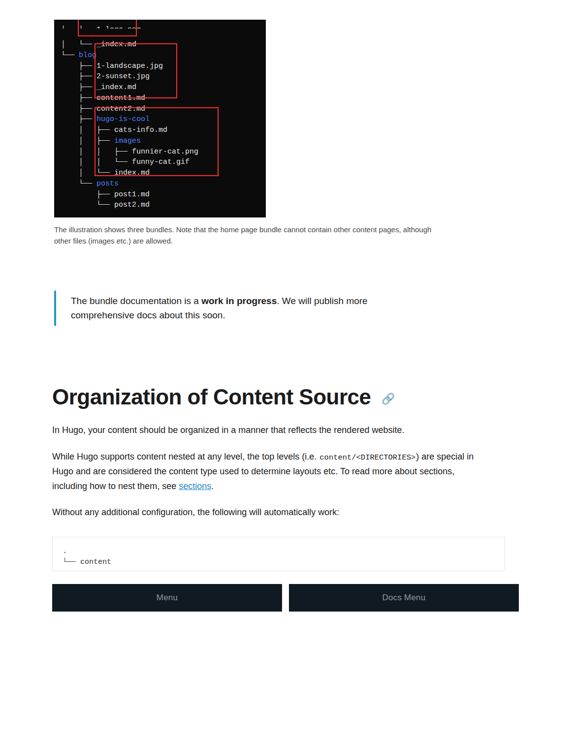│   ├── 1-logo.png
│   └── _index.md
└── blog
    ├── 1-landscape.jpg
    ├── 2-sunset.jpg
    ├── _index.md
    ├── content1.md
    ├── content2.md
    ├── hugo-is-cool
    │   ├── cats-info.md
    │   ├── images
    │   │   ├── funnier-cat.png
    │   │   └── funny-cat.gif
    │   └── index.md
    └── posts
        ├── post1.md
        └── post2.md
The illustration shows three bundles. Note that the home page bundle cannot contain other content pages, although other files (images etc.) are allowed.
The bundle documentation is a work in progress. We will publish more comprehensive docs about this soon.
Organization of Content Source 🔗
In Hugo, your content should be organized in a manner that reflects the rendered website.
While Hugo supports content nested at any level, the top levels (i.e. content/<DIRECTORIES>) are special in Hugo and are considered the content type used to determine layouts etc. To read more about sections, including how to nest them, see sections.
Without any additional configuration, the following will automatically work:
.
└── content
Menu
Docs Menu